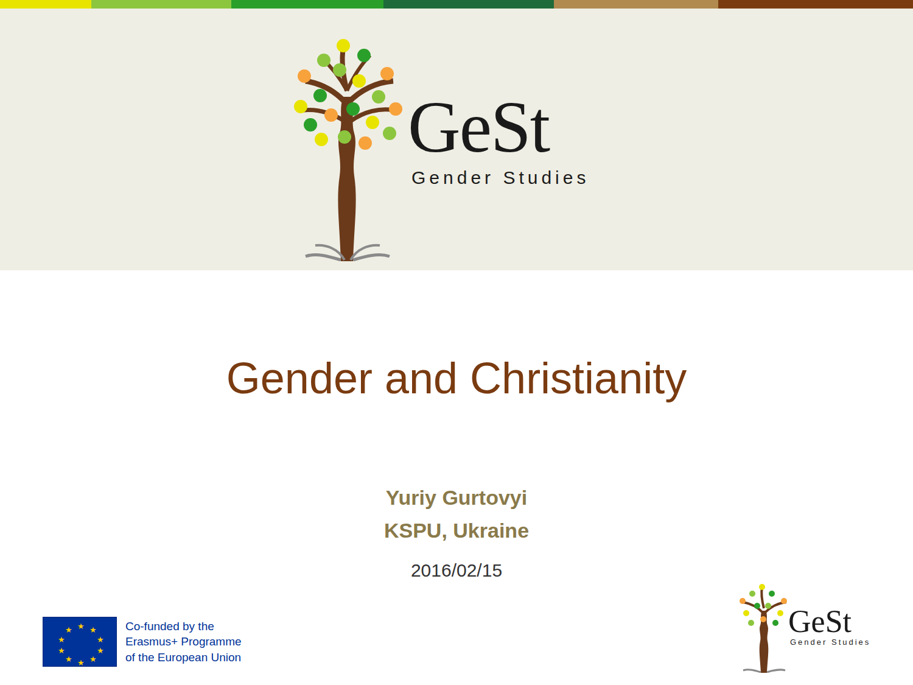GeSt
Gender Studies
Gender and Christianity
Yuriy Gurtovyi
KSPU, Ukraine
2016/02/15
★ ★ ★ ★ ★ ★ ★ ★ ★ ★
Co-funded by the
Erasmus+ Programme
of the European Union
GeSt
Gender Studies